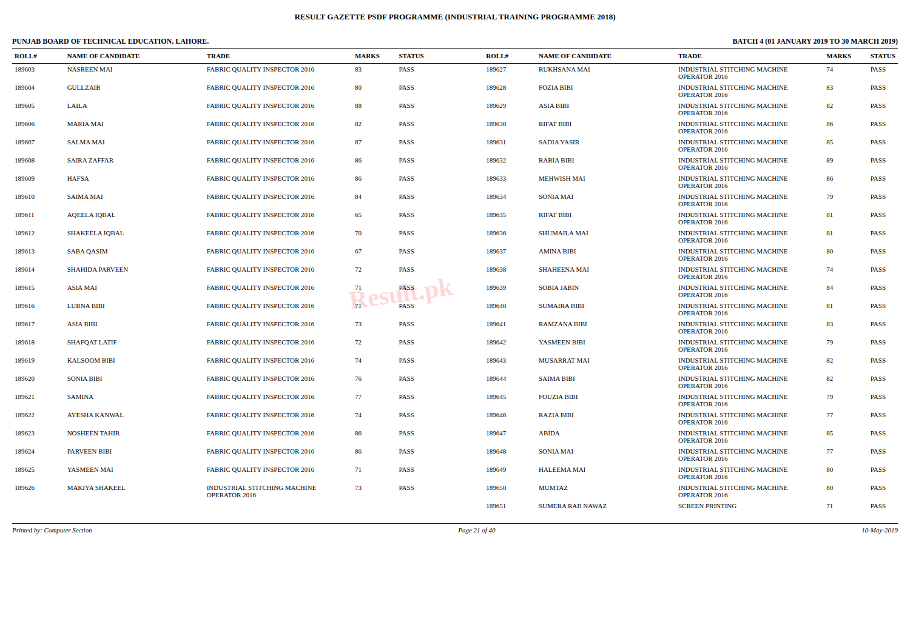RESULT GAZETTE PSDF PROGRAMME (INDUSTRIAL TRAINING PROGRAMME 2018)
PUNJAB BOARD OF TECHNICAL EDUCATION, LAHORE. BATCH 4 (01 JANUARY 2019 TO 30 MARCH 2019)
Result.pk
| ROLL# | NAME OF CANDIDATE | TRADE | MARKS | STATUS | | ROLL# | NAME OF CANDIDATE | TRADE | MARKS | STATUS |
| --- | --- | --- | --- | --- | --- | --- | --- | --- | --- | --- |
| 189603 | NASREEN MAI | FABRIC QUALITY INSPECTOR 2016 | 83 | PASS | | 189627 | RUKHSANA MAI | INDUSTRIAL STITCHING MACHINE OPERATOR 2016 | 74 | PASS |
| 189604 | GULLZAIB | FABRIC QUALITY INSPECTOR 2016 | 80 | PASS | | 189628 | FOZIA BIBI | INDUSTRIAL STITCHING MACHINE OPERATOR 2016 | 83 | PASS |
| 189605 | LAILA | FABRIC QUALITY INSPECTOR 2016 | 88 | PASS | | 189629 | ASIA BIBI | INDUSTRIAL STITCHING MACHINE OPERATOR 2016 | 82 | PASS |
| 189606 | MARIA MAI | FABRIC QUALITY INSPECTOR 2016 | 82 | PASS | | 189630 | RIFAT BIBI | INDUSTRIAL STITCHING MACHINE OPERATOR 2016 | 86 | PASS |
| 189607 | SALMA MAI | FABRIC QUALITY INSPECTOR 2016 | 87 | PASS | | 189631 | SADIA YASIR | INDUSTRIAL STITCHING MACHINE OPERATOR 2016 | 85 | PASS |
| 189608 | SAIRA ZAFFAR | FABRIC QUALITY INSPECTOR 2016 | 86 | PASS | | 189632 | RABIA BIBI | INDUSTRIAL STITCHING MACHINE OPERATOR 2016 | 89 | PASS |
| 189609 | HAFSA | FABRIC QUALITY INSPECTOR 2016 | 86 | PASS | | 189633 | MEHWISH MAI | INDUSTRIAL STITCHING MACHINE OPERATOR 2016 | 86 | PASS |
| 189610 | SAIMA MAI | FABRIC QUALITY INSPECTOR 2016 | 84 | PASS | | 189634 | SONIA MAI | INDUSTRIAL STITCHING MACHINE OPERATOR 2016 | 79 | PASS |
| 189611 | AQEELA IQBAL | FABRIC QUALITY INSPECTOR 2016 | 65 | PASS | | 189635 | RIFAT BIBI | INDUSTRIAL STITCHING MACHINE OPERATOR 2016 | 81 | PASS |
| 189612 | SHAKEELA IQBAL | FABRIC QUALITY INSPECTOR 2016 | 70 | PASS | | 189636 | SHUMAILA MAI | INDUSTRIAL STITCHING MACHINE OPERATOR 2016 | 81 | PASS |
| 189613 | SABA QASIM | FABRIC QUALITY INSPECTOR 2016 | 67 | PASS | | 189637 | AMINA BIBI | INDUSTRIAL STITCHING MACHINE OPERATOR 2016 | 80 | PASS |
| 189614 | SHAHIDA PARVEEN | FABRIC QUALITY INSPECTOR 2016 | 72 | PASS | | 189638 | SHAHEENA MAI | INDUSTRIAL STITCHING MACHINE OPERATOR 2016 | 74 | PASS |
| 189615 | ASIA MAI | FABRIC QUALITY INSPECTOR 2016 | 71 | PASS | | 189639 | SOBIA JABIN | INDUSTRIAL STITCHING MACHINE OPERATOR 2016 | 84 | PASS |
| 189616 | LUBNA BIBI | FABRIC QUALITY INSPECTOR 2016 | 71 | PASS | | 189640 | SUMAIRA BIBI | INDUSTRIAL STITCHING MACHINE OPERATOR 2016 | 81 | PASS |
| 189617 | ASIA BIBI | FABRIC QUALITY INSPECTOR 2016 | 73 | PASS | | 189641 | RAMZANA BIBI | INDUSTRIAL STITCHING MACHINE OPERATOR 2016 | 83 | PASS |
| 189618 | SHAFQAT LATIF | FABRIC QUALITY INSPECTOR 2016 | 72 | PASS | | 189642 | YASMEEN BIBI | INDUSTRIAL STITCHING MACHINE OPERATOR 2016 | 79 | PASS |
| 189619 | KALSOOM BIBI | FABRIC QUALITY INSPECTOR 2016 | 74 | PASS | | 189643 | MUSARRAT MAI | INDUSTRIAL STITCHING MACHINE OPERATOR 2016 | 82 | PASS |
| 189620 | SONIA BIBI | FABRIC QUALITY INSPECTOR 2016 | 76 | PASS | | 189644 | SAIMA BIBI | INDUSTRIAL STITCHING MACHINE OPERATOR 2016 | 82 | PASS |
| 189621 | SAMINA | FABRIC QUALITY INSPECTOR 2016 | 77 | PASS | | 189645 | FOUZIA BIBI | INDUSTRIAL STITCHING MACHINE OPERATOR 2016 | 79 | PASS |
| 189622 | AYESHA KANWAL | FABRIC QUALITY INSPECTOR 2016 | 74 | PASS | | 189646 | RAZIA BIBI | INDUSTRIAL STITCHING MACHINE OPERATOR 2016 | 77 | PASS |
| 189623 | NOSHEEN TAHIR | FABRIC QUALITY INSPECTOR 2016 | 86 | PASS | | 189647 | ABIDA | INDUSTRIAL STITCHING MACHINE OPERATOR 2016 | 85 | PASS |
| 189624 | PARVEEN BIBI | FABRIC QUALITY INSPECTOR 2016 | 86 | PASS | | 189648 | SONIA MAI | INDUSTRIAL STITCHING MACHINE OPERATOR 2016 | 77 | PASS |
| 189625 | YASMEEN MAI | FABRIC QUALITY INSPECTOR 2016 | 71 | PASS | | 189649 | HALEEMA MAI | INDUSTRIAL STITCHING MACHINE OPERATOR 2016 | 80 | PASS |
| 189626 | MAKIYA SHAKEEL | INDUSTRIAL STITCHING MACHINE OPERATOR 2016 | 73 | PASS | | 189650 | MUMTAZ | INDUSTRIAL STITCHING MACHINE OPERATOR 2016 | 80 | PASS |
| | | | | | | 189651 | SUMERA RAB NAWAZ | SCREEN PRINTING | 71 | PASS |
Printed by: Computer Section Page 21 of 40 10-May-2019